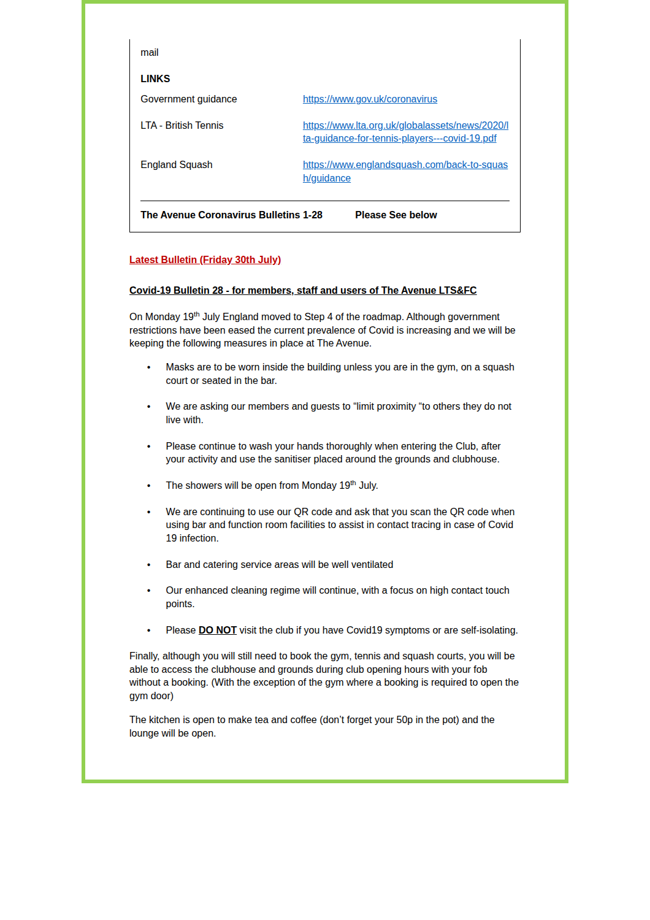mail
LINKS
| Government guidance | https://www.gov.uk/coronavirus |
| LTA - British Tennis | https://www.lta.org.uk/globalassets/news/2020/lta-guidance-for-tennis-players---covid-19.pdf |
| England Squash | https://www.englandsquash.com/back-to-squash/guidance |
The Avenue Coronavirus Bulletins 1-28 Please See below
Latest Bulletin (Friday 30th July)
Covid-19 Bulletin 28 - for members, staff and users of The Avenue LTS&FC
On Monday 19th July England moved to Step 4 of the roadmap. Although government restrictions have been eased the current prevalence of Covid is increasing and we will be keeping the following measures in place at The Avenue.
Masks are to be worn inside the building unless you are in the gym, on a squash court or seated in the bar.
We are asking our members and guests to “limit proximity “to others they do not live with.
Please continue to wash your hands thoroughly when entering the Club, after your activity and use the sanitiser placed around the grounds and clubhouse.
The showers will be open from Monday 19th July.
We are continuing to use our QR code and ask that you scan the QR code when using bar and function room facilities to assist in contact tracing in case of Covid 19 infection.
Bar and catering service areas will be well ventilated
Our enhanced cleaning regime will continue, with a focus on high contact touch points.
Please DO NOT visit the club if you have Covid19 symptoms or are self-isolating.
Finally, although you will still need to book the gym, tennis and squash courts, you will be able to access the clubhouse and grounds during club opening hours with your fob without a booking. (With the exception of the gym where a booking is required to open the gym door)
The kitchen is open to make tea and coffee (don’t forget your 50p in the pot) and the lounge will be open.